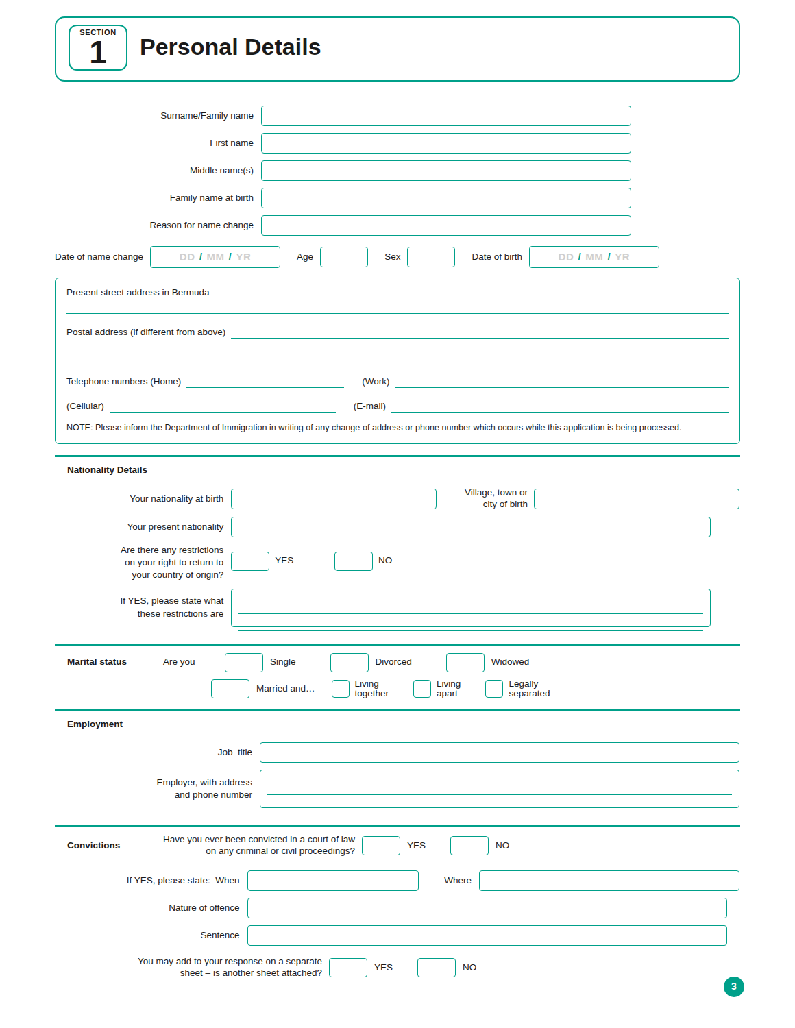SECTION 1
Personal Details
| Surname/Family name | |
| First name | |
| Middle name(s) | |
| Family name at birth | |
| Reason for name change | |
Date of name change
DD/MM/YR
Age
Sex
Date of birth
DD/MM/YR
Present street address in Bermuda
Postal address (if different from above)
Telephone numbers (Home) (Work)
(Cellular) (E-mail)
NOTE: Please inform the Department of Immigration in writing of any change of address or phone number which occurs while this application is being processed.
Nationality Details
| Your nationality at birth | | Village, town or city of birth | |
| Your present nationality | |
| Are there any restrictions on your right to return to your country of origin? | YES NO |
| If YES, please state what these restrictions are | |
Marital status Are you Single Divorced Widowed
Married and… Living
together Living
apart Legally
separated
Employment
| Job title | |
| Employer, with address and phone number | |
Convictions Have you ever been convicted in a court of law
on any criminal or civil proceedings? YES NO
| If YES, please state: When | | Where | |
| Nature of offence | |
| Sentence | |
You may add to your response on a separate
sheet – is another sheet attached? YES NO
3